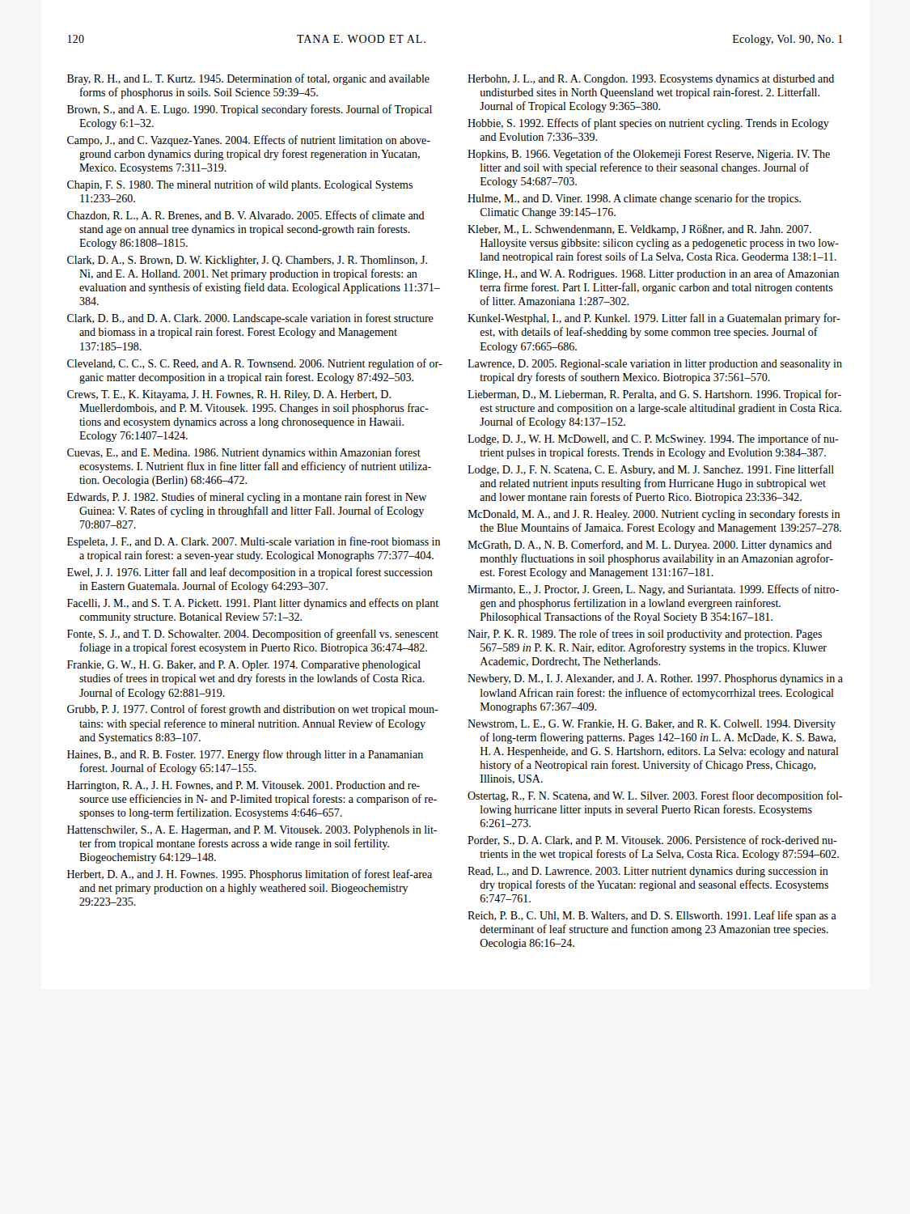120
Tana E. Wood et al.
Ecology, Vol. 90, No. 1
Bray, R. H., and L. T. Kurtz. 1945. Determination of total, organic and available forms of phosphorus in soils. Soil Science 59:39–45.
Brown, S., and A. E. Lugo. 1990. Tropical secondary forests. Journal of Tropical Ecology 6:1–32.
Campo, J., and C. Vazquez-Yanes. 2004. Effects of nutrient limitation on aboveground carbon dynamics during tropical dry forest regeneration in Yucatan, Mexico. Ecosystems 7:311–319.
Chapin, F. S. 1980. The mineral nutrition of wild plants. Ecological Systems 11:233–260.
Chazdon, R. L., A. R. Brenes, and B. V. Alvarado. 2005. Effects of climate and stand age on annual tree dynamics in tropical second-growth rain forests. Ecology 86:1808–1815.
Clark, D. A., S. Brown, D. W. Kicklighter, J. Q. Chambers, J. R. Thomlinson, J. Ni, and E. A. Holland. 2001. Net primary production in tropical forests: an evaluation and synthesis of existing field data. Ecological Applications 11:371–384.
Clark, D. B., and D. A. Clark. 2000. Landscape-scale variation in forest structure and biomass in a tropical rain forest. Forest Ecology and Management 137:185–198.
Cleveland, C. C., S. C. Reed, and A. R. Townsend. 2006. Nutrient regulation of organic matter decomposition in a tropical rain forest. Ecology 87:492–503.
Crews, T. E., K. Kitayama, J. H. Fownes, R. H. Riley, D. A. Herbert, D. Muellerdombois, and P. M. Vitousek. 1995. Changes in soil phosphorus fractions and ecosystem dynamics across a long chronosequence in Hawaii. Ecology 76:1407–1424.
Cuevas, E., and E. Medina. 1986. Nutrient dynamics within Amazonian forest ecosystems. I. Nutrient flux in fine litter fall and efficiency of nutrient utilization. Oecologia (Berlin) 68:466–472.
Edwards, P. J. 1982. Studies of mineral cycling in a montane rain forest in New Guinea: V. Rates of cycling in throughfall and litter Fall. Journal of Ecology 70:807–827.
Espeleta, J. F., and D. A. Clark. 2007. Multi-scale variation in fine-root biomass in a tropical rain forest: a seven-year study. Ecological Monographs 77:377–404.
Ewel, J. J. 1976. Litter fall and leaf decomposition in a tropical forest succession in Eastern Guatemala. Journal of Ecology 64:293–307.
Facelli, J. M., and S. T. A. Pickett. 1991. Plant litter dynamics and effects on plant community structure. Botanical Review 57:1–32.
Fonte, S. J., and T. D. Schowalter. 2004. Decomposition of greenfall vs. senescent foliage in a tropical forest ecosystem in Puerto Rico. Biotropica 36:474–482.
Frankie, G. W., H. G. Baker, and P. A. Opler. 1974. Comparative phenological studies of trees in tropical wet and dry forests in the lowlands of Costa Rica. Journal of Ecology 62:881–919.
Grubb, P. J. 1977. Control of forest growth and distribution on wet tropical mountains: with special reference to mineral nutrition. Annual Review of Ecology and Systematics 8:83–107.
Haines, B., and R. B. Foster. 1977. Energy flow through litter in a Panamanian forest. Journal of Ecology 65:147–155.
Harrington, R. A., J. H. Fownes, and P. M. Vitousek. 2001. Production and resource use efficiencies in N- and P-limited tropical forests: a comparison of responses to long-term fertilization. Ecosystems 4:646–657.
Hattenschwiler, S., A. E. Hagerman, and P. M. Vitousek. 2003. Polyphenols in litter from tropical montane forests across a wide range in soil fertility. Biogeochemistry 64:129–148.
Herbert, D. A., and J. H. Fownes. 1995. Phosphorus limitation of forest leaf-area and net primary production on a highly weathered soil. Biogeochemistry 29:223–235.
Herbohn, J. L., and R. A. Congdon. 1993. Ecosystems dynamics at disturbed and undisturbed sites in North Queensland wet tropical rain-forest. 2. Litterfall. Journal of Tropical Ecology 9:365–380.
Hobbie, S. 1992. Effects of plant species on nutrient cycling. Trends in Ecology and Evolution 7:336–339.
Hopkins, B. 1966. Vegetation of the Olokemeji Forest Reserve, Nigeria. IV. The litter and soil with special reference to their seasonal changes. Journal of Ecology 54:687–703.
Hulme, M., and D. Viner. 1998. A climate change scenario for the tropics. Climatic Change 39:145–176.
Kleber, M., L. Schwendenmann, E. Veldkamp, J Rößner, and R. Jahn. 2007. Halloysite versus gibbsite: silicon cycling as a pedogenetic process in two lowland neotropical rain forest soils of La Selva, Costa Rica. Geoderma 138:1–11.
Klinge, H., and W. A. Rodrigues. 1968. Litter production in an area of Amazonian terra firme forest. Part I. Litter-fall, organic carbon and total nitrogen contents of litter. Amazoniana 1:287–302.
Kunkel-Westphal, I., and P. Kunkel. 1979. Litter fall in a Guatemalan primary forest, with details of leaf-shedding by some common tree species. Journal of Ecology 67:665–686.
Lawrence, D. 2005. Regional-scale variation in litter production and seasonality in tropical dry forests of southern Mexico. Biotropica 37:561–570.
Lieberman, D., M. Lieberman, R. Peralta, and G. S. Hartshorn. 1996. Tropical forest structure and composition on a large-scale altitudinal gradient in Costa Rica. Journal of Ecology 84:137–152.
Lodge, D. J., W. H. McDowell, and C. P. McSwiney. 1994. The importance of nutrient pulses in tropical forests. Trends in Ecology and Evolution 9:384–387.
Lodge, D. J., F. N. Scatena, C. E. Asbury, and M. J. Sanchez. 1991. Fine litterfall and related nutrient inputs resulting from Hurricane Hugo in subtropical wet and lower montane rain forests of Puerto Rico. Biotropica 23:336–342.
McDonald, M. A., and J. R. Healey. 2000. Nutrient cycling in secondary forests in the Blue Mountains of Jamaica. Forest Ecology and Management 139:257–278.
McGrath, D. A., N. B. Comerford, and M. L. Duryea. 2000. Litter dynamics and monthly fluctuations in soil phosphorus availability in an Amazonian agroforest. Forest Ecology and Management 131:167–181.
Mirmanto, E., J. Proctor, J. Green, L. Nagy, and Suriantata. 1999. Effects of nitrogen and phosphorus fertilization in a lowland evergreen rainforest. Philosophical Transactions of the Royal Society B 354:167–181.
Nair, P. K. R. 1989. The role of trees in soil productivity and protection. Pages 567–589 in P. K. R. Nair, editor. Agroforestry systems in the tropics. Kluwer Academic, Dordrecht, The Netherlands.
Newbery, D. M., I. J. Alexander, and J. A. Rother. 1997. Phosphorus dynamics in a lowland African rain forest: the influence of ectomycorrhizal trees. Ecological Monographs 67:367–409.
Newstrom, L. E., G. W. Frankie, H. G. Baker, and R. K. Colwell. 1994. Diversity of long-term flowering patterns. Pages 142–160 in L. A. McDade, K. S. Bawa, H. A. Hespenheide, and G. S. Hartshorn, editors. La Selva: ecology and natural history of a Neotropical rain forest. University of Chicago Press, Chicago, Illinois, USA.
Ostertag, R., F. N. Scatena, and W. L. Silver. 2003. Forest floor decomposition following hurricane litter inputs in several Puerto Rican forests. Ecosystems 6:261–273.
Porder, S., D. A. Clark, and P. M. Vitousek. 2006. Persistence of rock-derived nutrients in the wet tropical forests of La Selva, Costa Rica. Ecology 87:594–602.
Read, L., and D. Lawrence. 2003. Litter nutrient dynamics during succession in dry tropical forests of the Yucatan: regional and seasonal effects. Ecosystems 6:747–761.
Reich, P. B., C. Uhl, M. B. Walters, and D. S. Ellsworth. 1991. Leaf life span as a determinant of leaf structure and function among 23 Amazonian tree species. Oecologia 86:16–24.